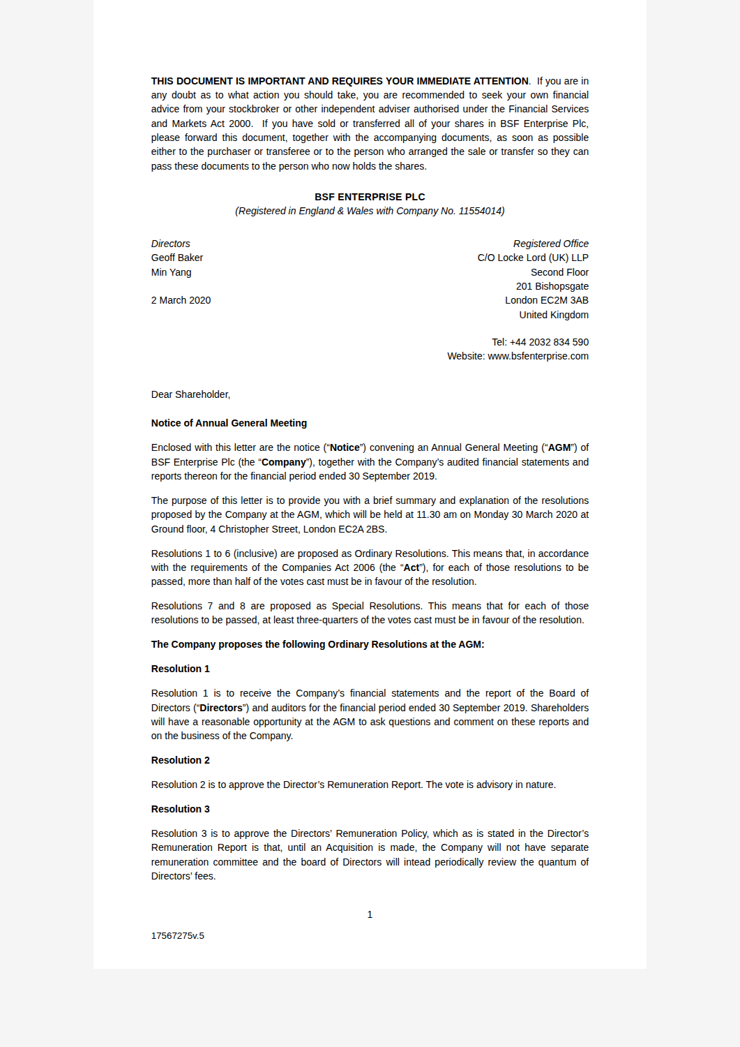THIS DOCUMENT IS IMPORTANT AND REQUIRES YOUR IMMEDIATE ATTENTION. If you are in any doubt as to what action you should take, you are recommended to seek your own financial advice from your stockbroker or other independent adviser authorised under the Financial Services and Markets Act 2000. If you have sold or transferred all of your shares in BSF Enterprise Plc, please forward this document, together with the accompanying documents, as soon as possible either to the purchaser or transferee or to the person who arranged the sale or transfer so they can pass these documents to the person who now holds the shares.
BSF ENTERPRISE PLC
(Registered in England & Wales with Company No. 11554014)
| Directors Geoff Baker Min Yang 2 March 2020 | Registered Office C/O Locke Lord (UK) LLP Second Floor 201 Bishopsgate London EC2M 3AB United Kingdom Tel: +44 2032 834 590 Website: www.bsfenterprise.com |
Dear Shareholder,
Notice of Annual General Meeting
Enclosed with this letter are the notice (“Notice”) convening an Annual General Meeting (“AGM”) of BSF Enterprise Plc (the “Company”), together with the Company’s audited financial statements and reports thereon for the financial period ended 30 September 2019.
The purpose of this letter is to provide you with a brief summary and explanation of the resolutions proposed by the Company at the AGM, which will be held at 11.30 am on Monday 30 March 2020 at Ground floor, 4 Christopher Street, London EC2A 2BS.
Resolutions 1 to 6 (inclusive) are proposed as Ordinary Resolutions. This means that, in accordance with the requirements of the Companies Act 2006 (the “Act”), for each of those resolutions to be passed, more than half of the votes cast must be in favour of the resolution.
Resolutions 7 and 8 are proposed as Special Resolutions. This means that for each of those resolutions to be passed, at least three-quarters of the votes cast must be in favour of the resolution.
The Company proposes the following Ordinary Resolutions at the AGM:
Resolution 1
Resolution 1 is to receive the Company’s financial statements and the report of the Board of Directors (“Directors”) and auditors for the financial period ended 30 September 2019. Shareholders will have a reasonable opportunity at the AGM to ask questions and comment on these reports and on the business of the Company.
Resolution 2
Resolution 2 is to approve the Director’s Remuneration Report. The vote is advisory in nature.
Resolution 3
Resolution 3 is to approve the Directors’ Remuneration Policy, which as is stated in the Director’s Remuneration Report is that, until an Acquisition is made, the Company will not have separate remuneration committee and the board of Directors will intead periodically review the quantum of Directors’ fees.
1
17567275v.5